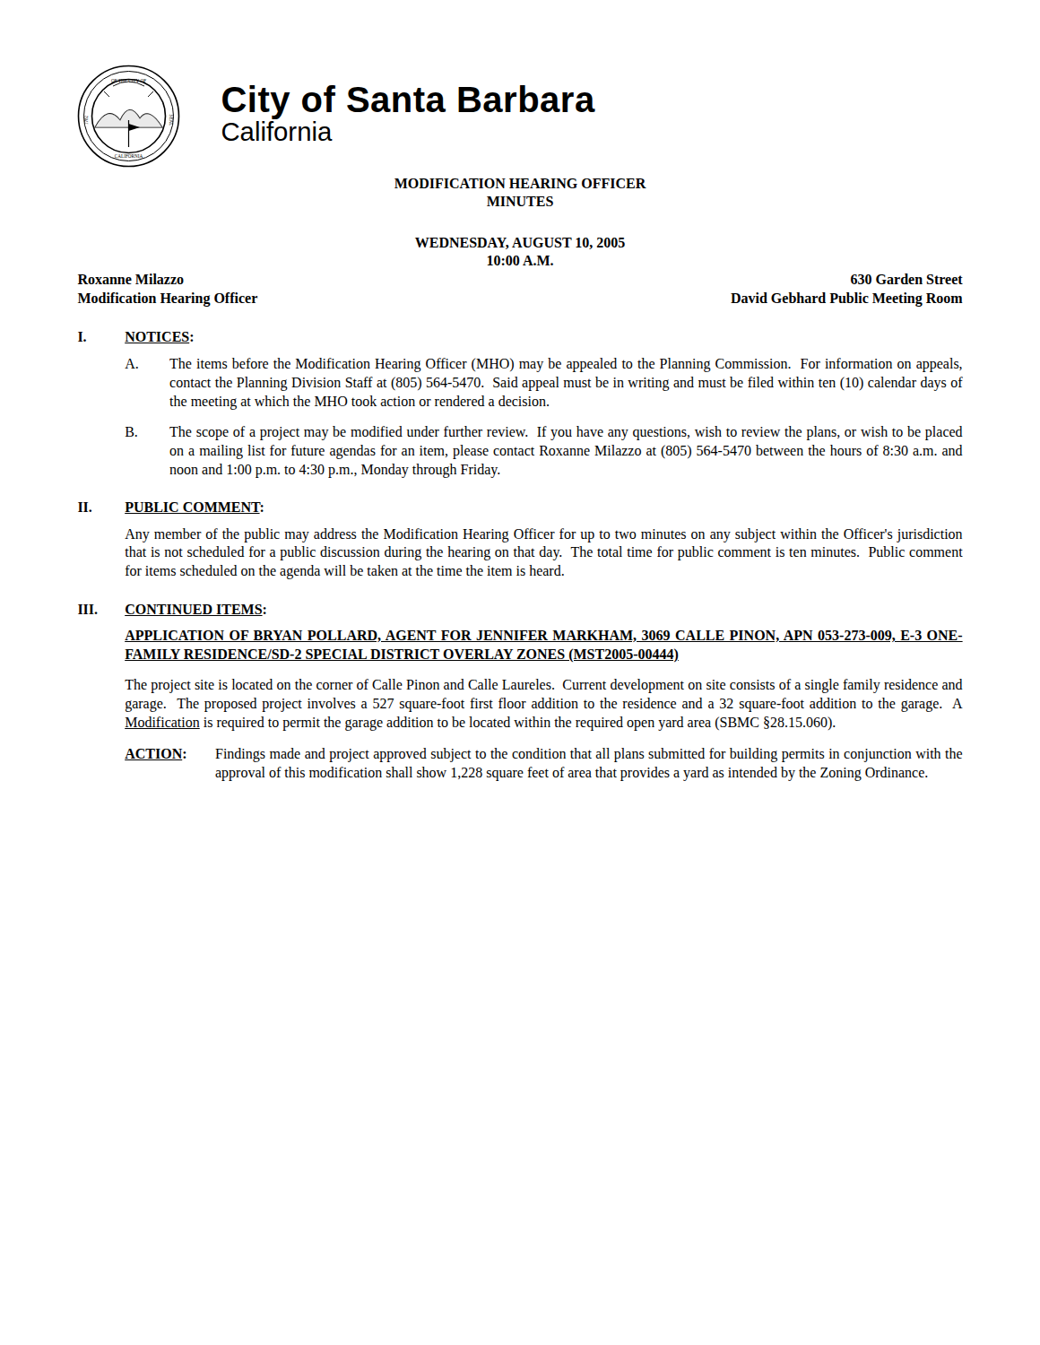OF THE CITY OF CALIFORNIA 1782 SEAL
City of Santa Barbara
California
MODIFICATION HEARING OFFICER MINUTES
WEDNESDAY, AUGUST 10, 2005 10:00 A.M.
| Roxanne Milazzo | 630 Garden Street |
| Modification Hearing Officer | David Gebhard Public Meeting Room |
| I. | NOTICES : / A. / The items before the Modification Hearing Officer (MHO) may be appealed to the Planning Commission. For information on appeals, contact the Planning Division Staff at (805) 564-5470. Said appeal must be in writing and must be filed within ten (10) calendar days of the meeting at which the MHO took action or rendered a decision. / / B. / The scope of a project may be modified under further review. If you have any questions, wish to review the plans, or wish to be placed on a mailing list for future agendas for an item, please contact Roxanne Milazzo at (805) 564-5470 between the hours of 8:30 a.m. and noon and 1:00 p.m. to 4:30 p.m., Monday through Friday. / |
| II. | PUBLIC COMMENT : Any member of the public may address the Modification Hearing Officer for up to two minutes on any subject within the Officer's jurisdiction that is not scheduled for a public discussion during the hearing on that day. The total time for public comment is ten minutes. Public comment for items scheduled on the agenda will be taken at the time the item is heard. |
| III. | CONTINUED ITEMS : APPLICATION OF BRYAN POLLARD, AGENT FOR JENNIFER MARKHAM, 3069 CALLE PINON, APN 053-273-009, E-3 ONE-FAMILY RESIDENCE/SD-2 SPECIAL DISTRICT OVERLAY ZONES (MST2005-00444) The project site is located on the corner of Calle Pinon and Calle Laureles. Current development on site consists of a single family residence and garage. The proposed project involves a 527 square-foot first floor addition to the residence and a 32 square-foot addition to the garage. A Modification is required to permit the garage addition to be located within the required open yard area (SBMC §28.15.060). / ACTION : / Findings made and project approved subject to the condition that all plans submitted for building permits in conjunction with the approval of this modification shall show 1,228 square feet of area that provides a yard as intended by the Zoning Ordinance. / |